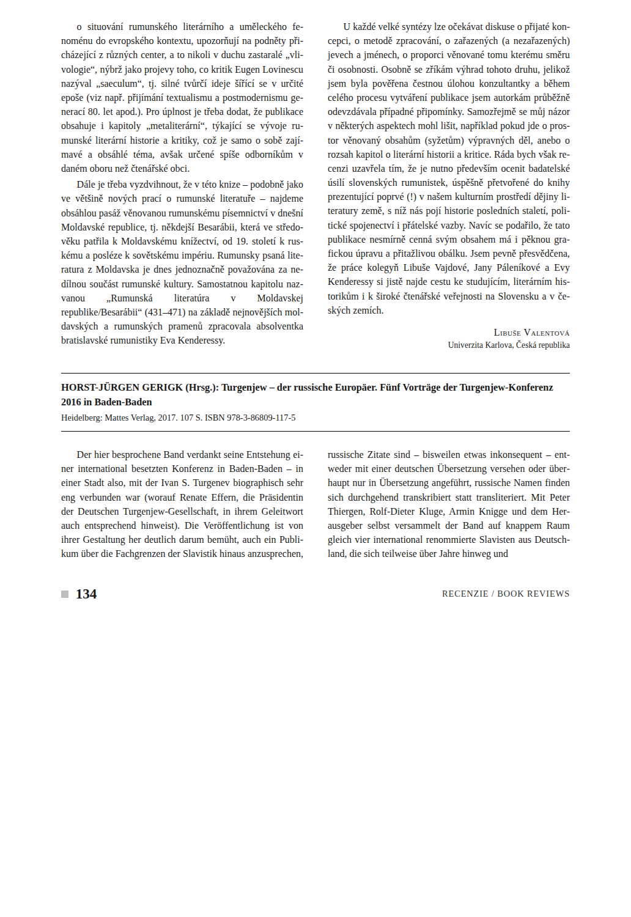o situování rumunského literárního a uměleckého fenoménu do evropského kontextu, upozorňují na podněty přicházející z různých center, a to nikoli v duchu zastaralé „vlivologie“, nýbrž jako projevy toho, co kritik Eugen Lovinescu nazýval „saeculum“, tj. silné tvůrčí ideje šířící se v určité epoše (viz např. přijímání textualismu a postmodernismu generací 80. let apod.). Pro úplnost je třeba dodat, že publikace obsahuje i kapitoly „metaliterární“, týkající se vývoje rumunské literární historie a kritiky, což je samo o sobě zajímavé a obsáhlé téma, avšak určené spíše odborníkům v daném oboru než čtenářské obci.
Dále je třeba vyzdvihnout, že v této knize – podobně jako ve většině nových prací o rumunské literatuře – najdeme obsáhlou pasáž věnovanou rumunskému písemnictví v dnešní Moldavské republice, tj. někdejší Besarábii, která ve středověku patřila k Moldavskému knížectví, od 19. století k ruskému a posléze k sovětskému impériu. Rumunsky psaná literatura z Moldavska je dnes jednoznačně považována za nedílnou součást rumunské kultury. Samostatnou kapitolu nazvanou „Rumunská literatúra v Moldavskej republike/Besarábii“ (431–471) na základě nejnovějších moldavských a rumunských pramenů zpracovala absolventka bratislavské rumunistiky Eva Kenderessy.
U každé velké syntézy lze očekávat diskuse o přijaté koncepci, o metodě zpracování, o zařazených (a nezařazených) jevech a jménech, o proporci věnované tomu kterému směru či osobnosti. Osobně se zříkám výhrad tohoto druhu, jelikož jsem byla pověřena čestnou úlohou konzultantky a během celého procesu vytváření publikace jsem autorkám průběžně odevzdávala případné připomínky. Samozřejmě se můj názor v některých aspektech mohl lišit, například pokud jde o prostor věnovaný obsahům (syžetům) výpravných děl, anebo o rozsah kapitol o literární historii a kritice. Ráda bych však recenzi uzavřela tím, že je nutno především ocenit badatelské úsilí slovenských rumunistek, úspěšně přetvořené do knihy prezentující poprvé (!) v našem kulturním prostředí dějiny literatury země, s níž nás pojí historie posledních staletí, politické spojenectví i přátelské vazby. Navíc se podařilo, že tato publikace nesmírně cenná svým obsahem má i pěknou grafickou úpravu a přitažlivou obálku. Jsem pevně přesvědčena, že práce kolegyň Libuše Vajdové, Jany Páleníkové a Evy Kenderessy si jistě najde cestu ke studujícím, literárním historikům i k široké čtenářské veřejnosti na Slovensku a v českých zemích.
Libuše Valentová
Univerzita Karlova, Česká republika
HORST-JÜRGEN GERIGK (Hrsg.): Turgenjew – der russische Europäer. Fünf Vorträge der Turgenjew-Konferenz 2016 in Baden-Baden
Heidelberg: Mattes Verlag, 2017. 107 S. ISBN 978-3-86809-117-5
Der hier besprochene Band verdankt seine Entstehung einer international besetzten Konferenz in Baden-Baden – in einer Stadt also, mit der Ivan S. Turgenev biographisch sehr eng verbunden war (worauf Renate Effern, die Präsidentin der Deutschen Turgenjew-Gesellschaft, in ihrem Geleitwort auch entsprechend hinweist). Die Veröffentlichung ist von ihrer Gestaltung her deutlich darum bemüht, auch ein Publikum über die Fachgrenzen der Slavistik hinaus anzusprechen, russische Zitate sind – bisweilen etwas inkonsequent – entweder mit einer deutschen Übersetzung versehen oder überhaupt nur in Übersetzung angeführt, russische Namen finden sich durchgehend transkribiert statt transliteriert. Mit Peter Thiergen, Rolf-Dieter Kluge, Armin Knigge und dem Herausgeber selbst versammelt der Band auf knappem Raum gleich vier international renommierte Slavisten aus Deutschland, die sich teilweise über Jahre hinweg und
134
RECENZIE / BOOK REVIEWS